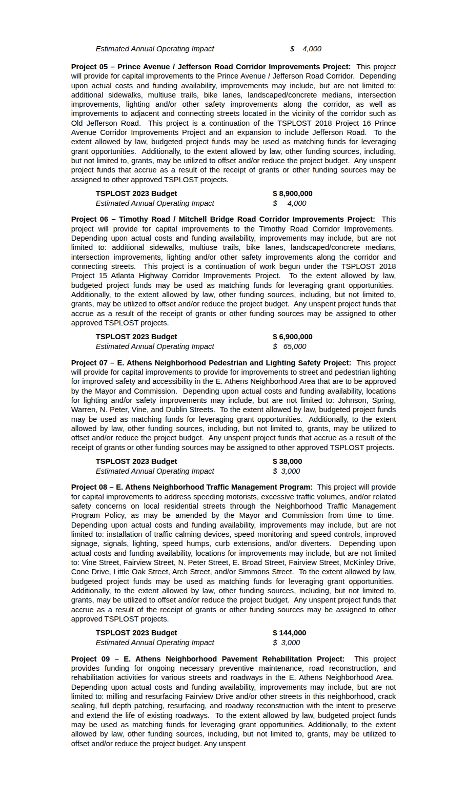Estimated Annual Operating Impact$ 4,000
Project 05 – Prince Avenue / Jefferson Road Corridor Improvements Project: This project will provide for capital improvements to the Prince Avenue / Jefferson Road Corridor. Depending upon actual costs and funding availability, improvements may include, but are not limited to: additional sidewalks, multiuse trails, bike lanes, landscaped/concrete medians, intersection improvements, lighting and/or other safety improvements along the corridor, as well as improvements to adjacent and connecting streets located in the vicinity of the corridor such as Old Jefferson Road. This project is a continuation of the TSPLOST 2018 Project 16 Prince Avenue Corridor Improvements Project and an expansion to include Jefferson Road. To the extent allowed by law, budgeted project funds may be used as matching funds for leveraging grant opportunities. Additionally, to the extent allowed by law, other funding sources, including, but not limited to, grants, may be utilized to offset and/or reduce the project budget. Any unspent project funds that accrue as a result of the receipt of grants or other funding sources may be assigned to other approved TSPLOST projects.
| TSPLOST 2023 Budget | $ 8,900,000 |
| Estimated Annual Operating Impact | $ 4,000 |
Project 06 – Timothy Road / Mitchell Bridge Road Corridor Improvements Project: This project will provide for capital improvements to the Timothy Road Corridor Improvements. Depending upon actual costs and funding availability, improvements may include, but are not limited to: additional sidewalks, multiuse trails, bike lanes, landscaped/concrete medians, intersection improvements, lighting and/or other safety improvements along the corridor and connecting streets. This project is a continuation of work begun under the TSPLOST 2018 Project 15 Atlanta Highway Corridor Improvements Project. To the extent allowed by law, budgeted project funds may be used as matching funds for leveraging grant opportunities. Additionally, to the extent allowed by law, other funding sources, including, but not limited to, grants, may be utilized to offset and/or reduce the project budget. Any unspent project funds that accrue as a result of the receipt of grants or other funding sources may be assigned to other approved TSPLOST projects.
| TSPLOST 2023 Budget | $ 6,900,000 |
| Estimated Annual Operating Impact | $ 65,000 |
Project 07 – E. Athens Neighborhood Pedestrian and Lighting Safety Project: This project will provide for capital improvements to provide for improvements to street and pedestrian lighting for improved safety and accessibility in the E. Athens Neighborhood Area that are to be approved by the Mayor and Commission. Depending upon actual costs and funding availability, locations for lighting and/or safety improvements may include, but are not limited to: Johnson, Spring, Warren, N. Peter, Vine, and Dublin Streets. To the extent allowed by law, budgeted project funds may be used as matching funds for leveraging grant opportunities. Additionally, to the extent allowed by law, other funding sources, including, but not limited to, grants, may be utilized to offset and/or reduce the project budget. Any unspent project funds that accrue as a result of the receipt of grants or other funding sources may be assigned to other approved TSPLOST projects.
| TSPLOST 2023 Budget | $ 38,000 |
| Estimated Annual Operating Impact | $ 3,000 |
Project 08 – E. Athens Neighborhood Traffic Management Program: This project will provide for capital improvements to address speeding motorists, excessive traffic volumes, and/or related safety concerns on local residential streets through the Neighborhood Traffic Management Program Policy, as may be amended by the Mayor and Commission from time to time. Depending upon actual costs and funding availability, improvements may include, but are not limited to: installation of traffic calming devices, speed monitoring and speed controls, improved signage, signals, lighting, speed humps, curb extensions, and/or diverters. Depending upon actual costs and funding availability, locations for improvements may include, but are not limited to: Vine Street, Fairview Street, N. Peter Street, E. Broad Street, Fairview Street, McKinley Drive, Cone Drive, Little Oak Street, Arch Street, and/or Simmons Street. To the extent allowed by law, budgeted project funds may be used as matching funds for leveraging grant opportunities. Additionally, to the extent allowed by law, other funding sources, including, but not limited to, grants, may be utilized to offset and/or reduce the project budget. Any unspent project funds that accrue as a result of the receipt of grants or other funding sources may be assigned to other approved TSPLOST projects.
| TSPLOST 2023 Budget | $ 144,000 |
| Estimated Annual Operating Impact | $ 3,000 |
Project 09 – E. Athens Neighborhood Pavement Rehabilitation Project: This project provides funding for ongoing necessary preventive maintenance, road reconstruction, and rehabilitation activities for various streets and roadways in the E. Athens Neighborhood Area. Depending upon actual costs and funding availability, improvements may include, but are not limited to: milling and resurfacing Fairview Drive and/or other streets in this neighborhood, crack sealing, full depth patching, resurfacing, and roadway reconstruction with the intent to preserve and extend the life of existing roadways. To the extent allowed by law, budgeted project funds may be used as matching funds for leveraging grant opportunities. Additionally, to the extent allowed by law, other funding sources, including, but not limited to, grants, may be utilized to offset and/or reduce the project budget. Any unspent